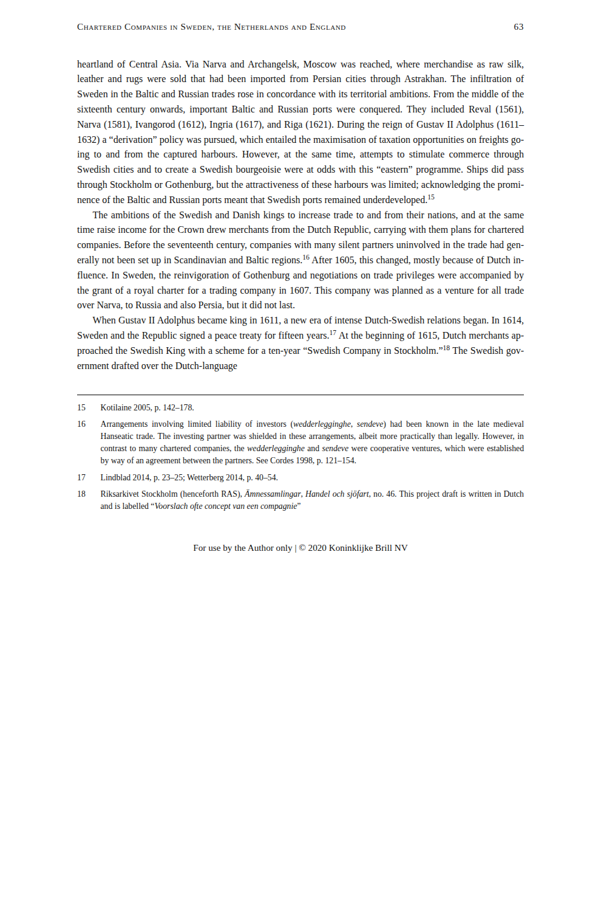Chartered Companies in Sweden, the Netherlands and England 63
heartland of Central Asia. Via Narva and Archangelsk, Moscow was reached, where merchandise as raw silk, leather and rugs were sold that had been imported from Persian cities through Astrakhan. The infiltration of Sweden in the Baltic and Russian trades rose in concordance with its territorial ambitions. From the middle of the sixteenth century onwards, important Baltic and Russian ports were conquered. They included Reval (1561), Narva (1581), Ivangorod (1612), Ingria (1617), and Riga (1621). During the reign of Gustav II Adolphus (1611–1632) a “derivation” policy was pursued, which entailed the maximisation of taxation opportunities on freights going to and from the captured harbours. However, at the same time, attempts to stimulate commerce through Swedish cities and to create a Swedish bourgeoisie were at odds with this “eastern” programme. Ships did pass through Stockholm or Gothenburg, but the attractiveness of these harbours was limited; acknowledging the prominence of the Baltic and Russian ports meant that Swedish ports remained underdeveloped.15
The ambitions of the Swedish and Danish kings to increase trade to and from their nations, and at the same time raise income for the Crown drew merchants from the Dutch Republic, carrying with them plans for chartered companies. Before the seventeenth century, companies with many silent partners uninvolved in the trade had generally not been set up in Scandinavian and Baltic regions.16 After 1605, this changed, mostly because of Dutch influence. In Sweden, the reinvigoration of Gothenburg and negotiations on trade privileges were accompanied by the grant of a royal charter for a trading company in 1607. This company was planned as a venture for all trade over Narva, to Russia and also Persia, but it did not last.
When Gustav II Adolphus became king in 1611, a new era of intense Dutch-Swedish relations began. In 1614, Sweden and the Republic signed a peace treaty for fifteen years.17 At the beginning of 1615, Dutch merchants approached the Swedish King with a scheme for a ten-year “Swedish Company in Stockholm.”18 The Swedish government drafted over the Dutch-language
15 Kotilaine 2005, p. 142–178.
16 Arrangements involving limited liability of investors (wedderlegginghe, sendeve) had been known in the late medieval Hanseatic trade. The investing partner was shielded in these arrangements, albeit more practically than legally. However, in contrast to many chartered companies, the wedderlegginghe and sendeve were cooperative ventures, which were established by way of an agreement between the partners. See Cordes 1998, p. 121–154.
17 Lindblad 2014, p. 23–25; Wetterberg 2014, p. 40–54.
18 Riksarkivet Stockholm (henceforth RAS), Ämnessamlingar, Handel och sjöfart, no. 46. This project draft is written in Dutch and is labelled “Voorslach ofte concept van een compagnie”
For use by the Author only | © 2020 Koninklijke Brill NV